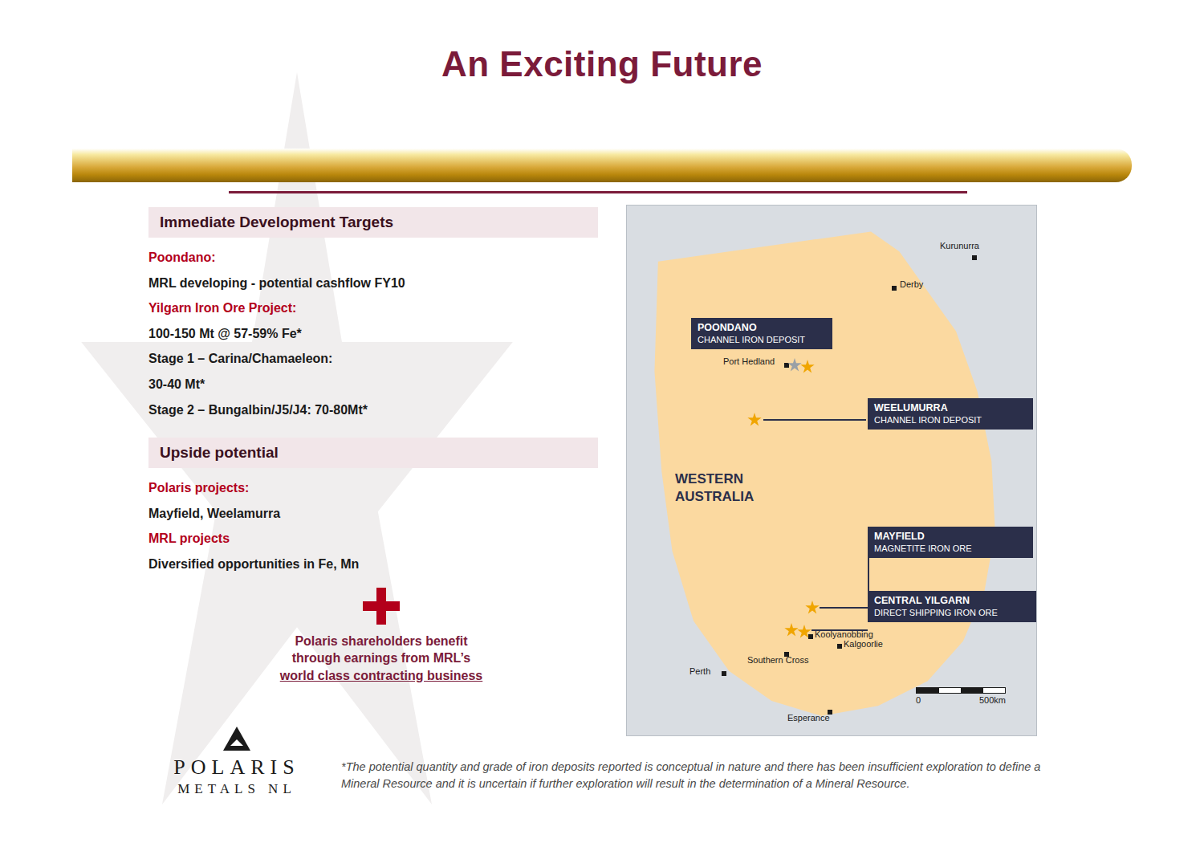An Exciting Future
Immediate Development Targets
Poondano:
MRL developing - potential cashflow FY10
Yilgarn Iron Ore Project:
100-150 Mt @ 57-59% Fe*
Stage 1 – Carina/Chamaeleon:
30-40 Mt*
Stage 2 – Bungalbin/J5/J4: 70-80Mt*
Upside potential
Polaris projects:
Mayfield, Weelamurra
MRL projects
Diversified opportunities in Fe, Mn
Polaris shareholders benefit
through earnings from MRL’s
world class contracting business
POLARIS
METALS NL
*The potential quantity and grade of iron deposits reported is conceptual in nature and there has been insufficient exploration to define a Mineral Resource and it is uncertain if further exploration will result in the determination of a Mineral Resource.
WESTERN
AUSTRALIA
Kurunurra
Derby
Port Hedland
POONDANO CHANNEL IRON DEPOSIT
WEELUMURRA CHANNEL IRON DEPOSIT
MAYFIELD MAGNETITE IRON ORE
CENTRAL YILGARN DIRECT SHIPPING IRON ORE
Koolyanobbing
Kalgoorlie
Southern Cross
Perth
Esperance
0500km